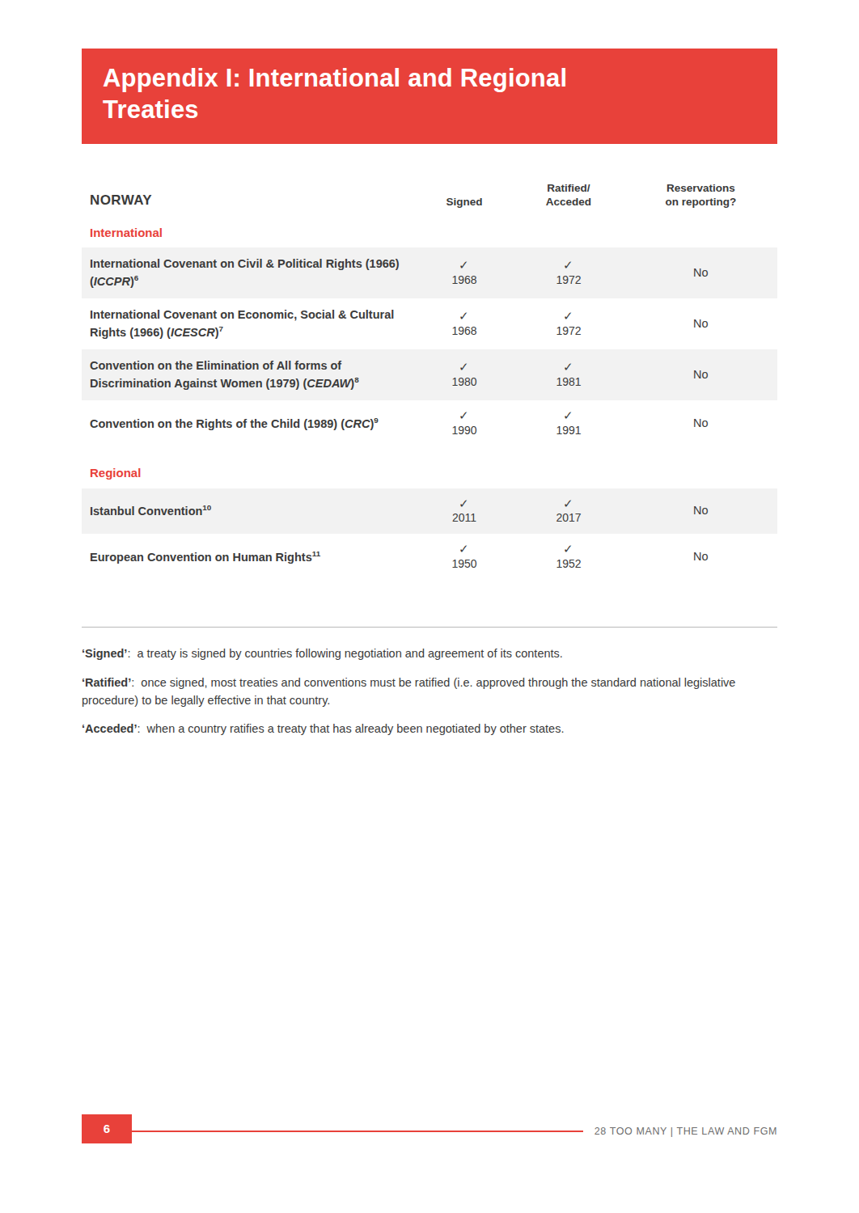Appendix I: International and Regional
Treaties
| NORWAY | Signed | Ratified/ Acceded | Reservations on reporting? |
| --- | --- | --- | --- |
| International |
| International Covenant on Civil & Political Rights (1966) ( ICCPR ) 6 | ✓ 1968 | ✓ 1972 | No |
| International Covenant on Economic, Social & Cultural Rights (1966) ( ICESCR ) 7 | ✓ 1968 | ✓ 1972 | No |
| Convention on the Elimination of All forms of Discrimination Against Women (1979) ( CEDAW ) 8 | ✓ 1980 | ✓ 1981 | No |
| Convention on the Rights of the Child (1989) ( CRC ) 9 | ✓ 1990 | ✓ 1991 | No |
| Regional |
| Istanbul Convention 10 | ✓ 2011 | ✓ 2017 | No |
| European Convention on Human Rights 11 | ✓ 1950 | ✓ 1952 | No |
‘Signed’: a treaty is signed by countries following negotiation and agreement of its contents.
‘Ratified’: once signed, most treaties and conventions must be ratified (i.e. approved through the standard national legislative procedure) to be legally effective in that country.
‘Acceded’: when a country ratifies a treaty that has already been negotiated by other states.
6
28 TOO MANY | THE LAW AND FGM